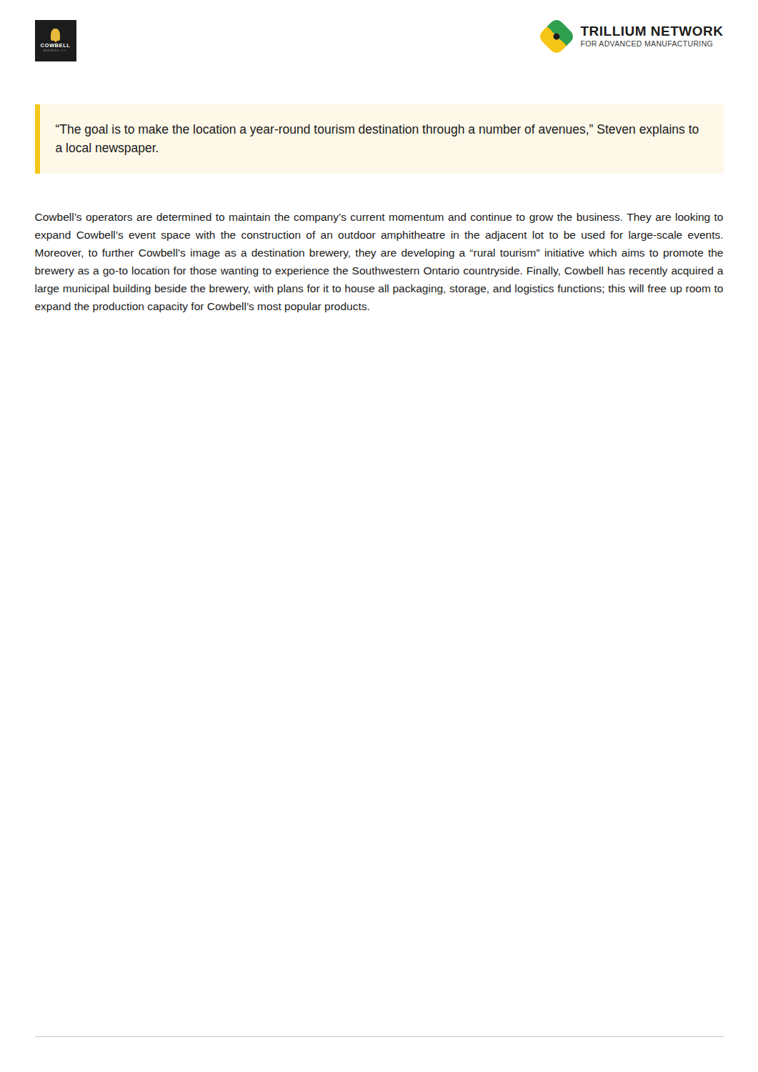COWBELL
BREWING CO.
TRILLIUM NETWORK
FOR ADVANCED MANUFACTURING
“The goal is to make the location a year-round tourism destination through a number of avenues,” Steven explains to a local newspaper.
Cowbell’s operators are determined to maintain the company’s current momentum and continue to grow the business. They are looking to expand Cowbell’s event space with the construction of an outdoor amphitheatre in the adjacent lot to be used for large-scale events. Moreover, to further Cowbell’s image as a destination brewery, they are developing a “rural tourism” initiative which aims to promote the brewery as a go-to location for those wanting to experience the Southwestern Ontario countryside. Finally, Cowbell has recently acquired a large municipal building beside the brewery, with plans for it to house all packaging, storage, and logistics functions; this will free up room to expand the production capacity for Cowbell’s most popular products.